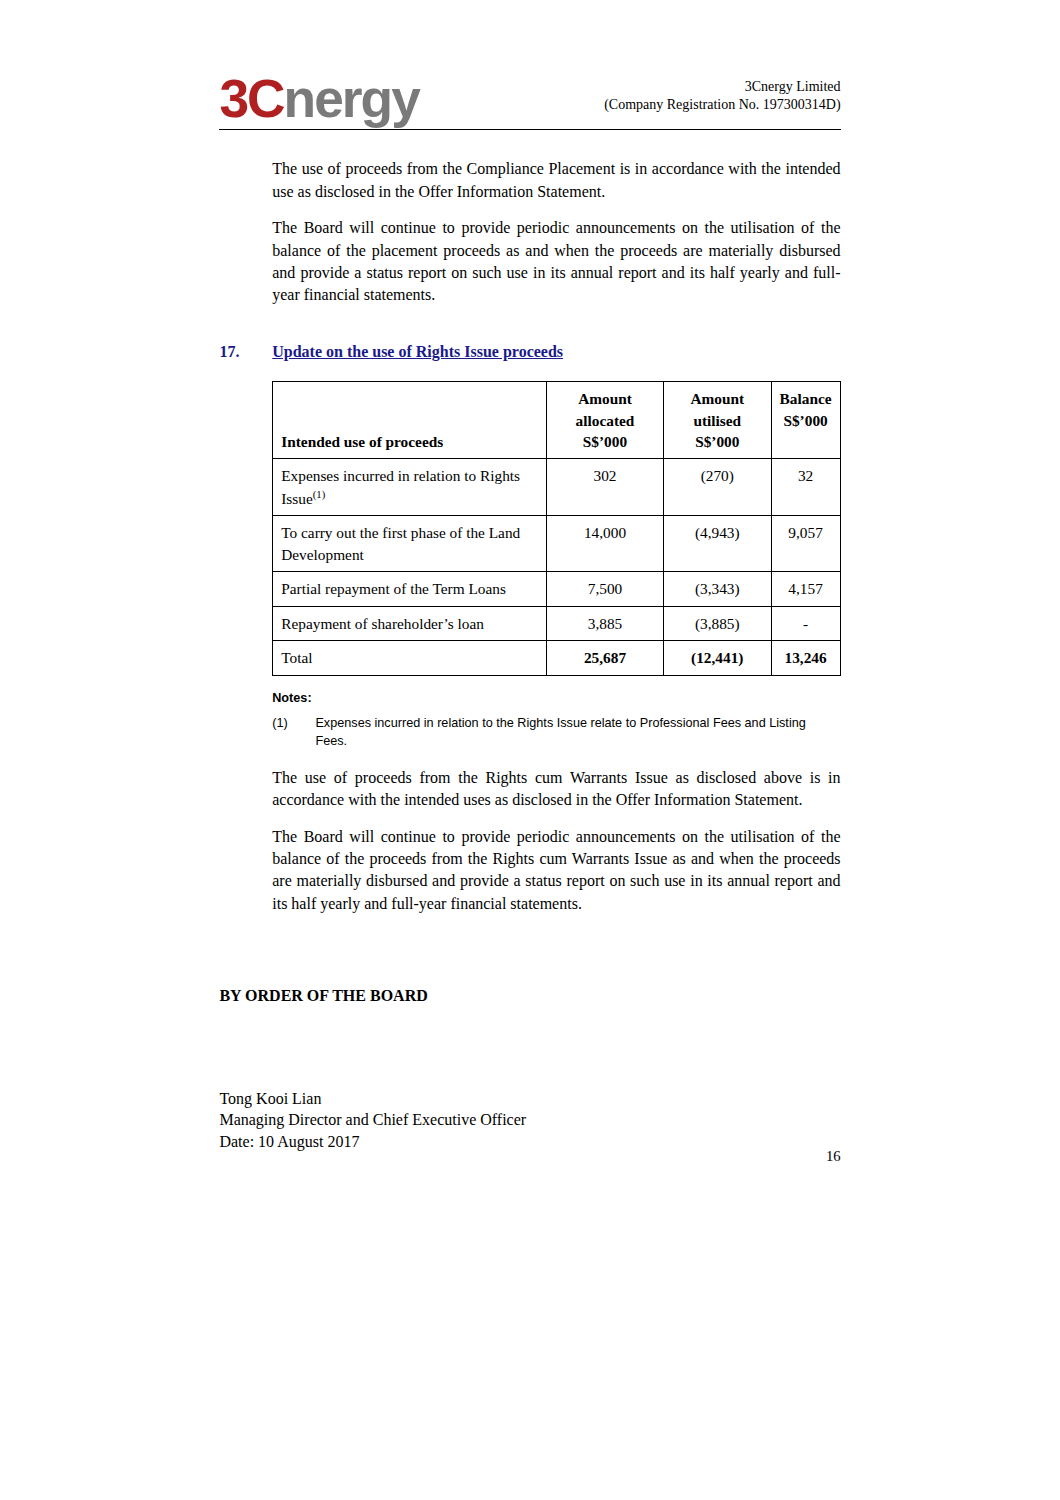3Cnergy
3Cnergy Limited
(Company Registration No. 197300314D)
The use of proceeds from the Compliance Placement is in accordance with the intended use as disclosed in the Offer Information Statement.
The Board will continue to provide periodic announcements on the utilisation of the balance of the placement proceeds as and when the proceeds are materially disbursed and provide a status report on such use in its annual report and its half yearly and full-year financial statements.
17. Update on the use of Rights Issue proceeds
| Intended use of proceeds | Amount allocated S$’000 | Amount utilised S$’000 | Balance S$’000 |
| --- | --- | --- | --- |
| Expenses incurred in relation to Rights Issue (1) | 302 | (270) | 32 |
| To carry out the first phase of the Land Development | 14,000 | (4,943) | 9,057 |
| Partial repayment of the Term Loans | 7,500 | (3,343) | 4,157 |
| Repayment of shareholder’s loan | 3,885 | (3,885) | - |
| Total | 25,687 | (12,441) | 13,246 |
Notes:
(1) Expenses incurred in relation to the Rights Issue relate to Professional Fees and Listing Fees.
The use of proceeds from the Rights cum Warrants Issue as disclosed above is in accordance with the intended uses as disclosed in the Offer Information Statement.
The Board will continue to provide periodic announcements on the utilisation of the balance of the proceeds from the Rights cum Warrants Issue as and when the proceeds are materially disbursed and provide a status report on such use in its annual report and its half yearly and full-year financial statements.
BY ORDER OF THE BOARD
Tong Kooi Lian
Managing Director and Chief Executive Officer
Date: 10 August 2017
16